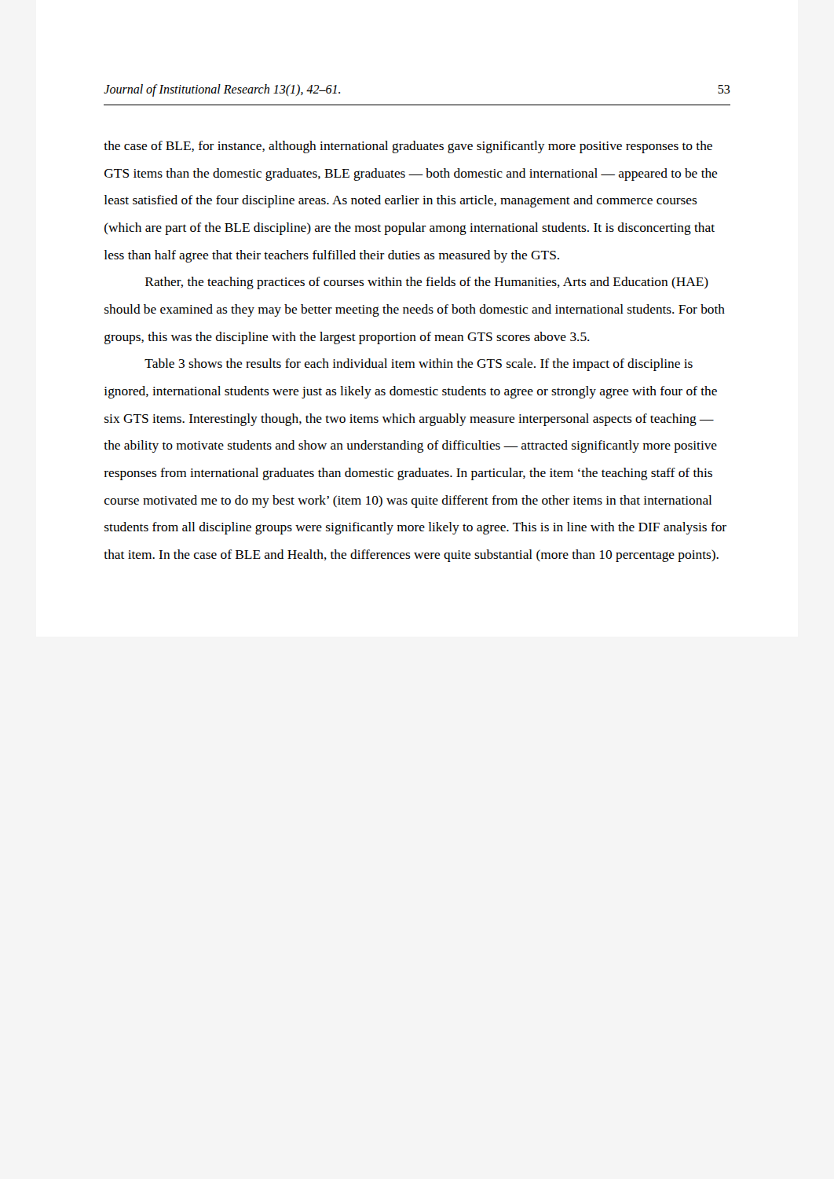Journal of Institutional Research 13(1), 42–61. 53
the case of BLE, for instance, although international graduates gave significantly more positive responses to the GTS items than the domestic graduates, BLE graduates — both domestic and international — appeared to be the least satisfied of the four discipline areas. As noted earlier in this article, management and commerce courses (which are part of the BLE discipline) are the most popular among international students. It is disconcerting that less than half agree that their teachers fulfilled their duties as measured by the GTS.
Rather, the teaching practices of courses within the fields of the Humanities, Arts and Education (HAE) should be examined as they may be better meeting the needs of both domestic and international students. For both groups, this was the discipline with the largest proportion of mean GTS scores above 3.5.
Table 3 shows the results for each individual item within the GTS scale. If the impact of discipline is ignored, international students were just as likely as domestic students to agree or strongly agree with four of the six GTS items. Interestingly though, the two items which arguably measure interpersonal aspects of teaching — the ability to motivate students and show an understanding of difficulties — attracted significantly more positive responses from international graduates than domestic graduates. In particular, the item ‘the teaching staff of this course motivated me to do my best work’ (item 10) was quite different from the other items in that international students from all discipline groups were significantly more likely to agree. This is in line with the DIF analysis for that item. In the case of BLE and Health, the differences were quite substantial (more than 10 percentage points).